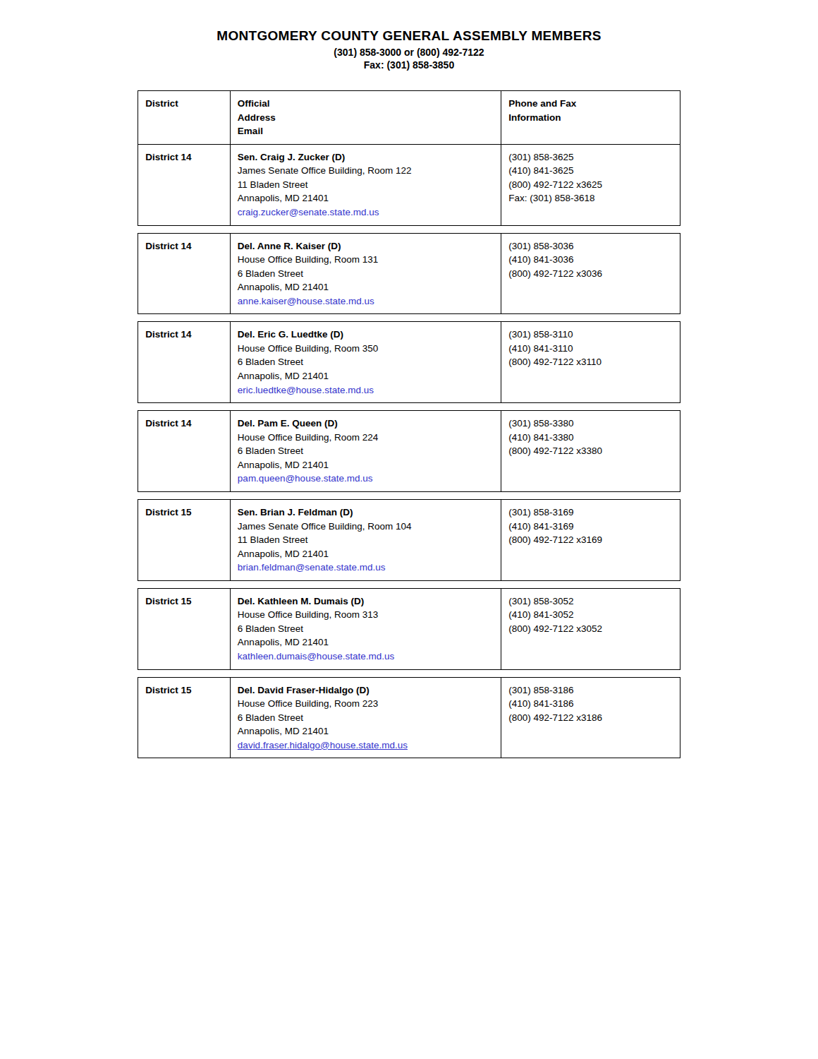MONTGOMERY COUNTY GENERAL ASSEMBLY MEMBERS
(301) 858-3000 or (800) 492-7122
Fax: (301) 858-3850
| District | Official Address Email | Phone and Fax Information |
| --- | --- | --- |
| District 14 | Sen. Craig J. Zucker (D) James Senate Office Building, Room 122 11 Bladen Street Annapolis, MD 21401 craig.zucker@senate.state.md.us | (301) 858-3625 (410) 841-3625 (800) 492-7122 x3625 Fax: (301) 858-3618 |
| District 14 | Del. Anne R. Kaiser (D) House Office Building, Room 131 6 Bladen Street Annapolis, MD 21401 anne.kaiser@house.state.md.us | (301) 858-3036 (410) 841-3036 (800) 492-7122 x3036 |
| District 14 | Del. Eric G. Luedtke (D) House Office Building, Room 350 6 Bladen Street Annapolis, MD 21401 eric.luedtke@house.state.md.us | (301) 858-3110 (410) 841-3110 (800) 492-7122 x3110 |
| District 14 | Del. Pam E. Queen (D) House Office Building, Room 224 6 Bladen Street Annapolis, MD 21401 pam.queen@house.state.md.us | (301) 858-3380 (410) 841-3380 (800) 492-7122 x3380 |
| District 15 | Sen. Brian J. Feldman (D) James Senate Office Building, Room 104 11 Bladen Street Annapolis, MD 21401 brian.feldman@senate.state.md.us | (301) 858-3169 (410) 841-3169 (800) 492-7122 x3169 |
| District 15 | Del. Kathleen M. Dumais (D) House Office Building, Room 313 6 Bladen Street Annapolis, MD 21401 kathleen.dumais@house.state.md.us | (301) 858-3052 (410) 841-3052 (800) 492-7122 x3052 |
| District 15 | Del. David Fraser-Hidalgo (D) House Office Building, Room 223 6 Bladen Street Annapolis, MD 21401 david.fraser.hidalgo@house.state.md.us | (301) 858-3186 (410) 841-3186 (800) 492-7122 x3186 |